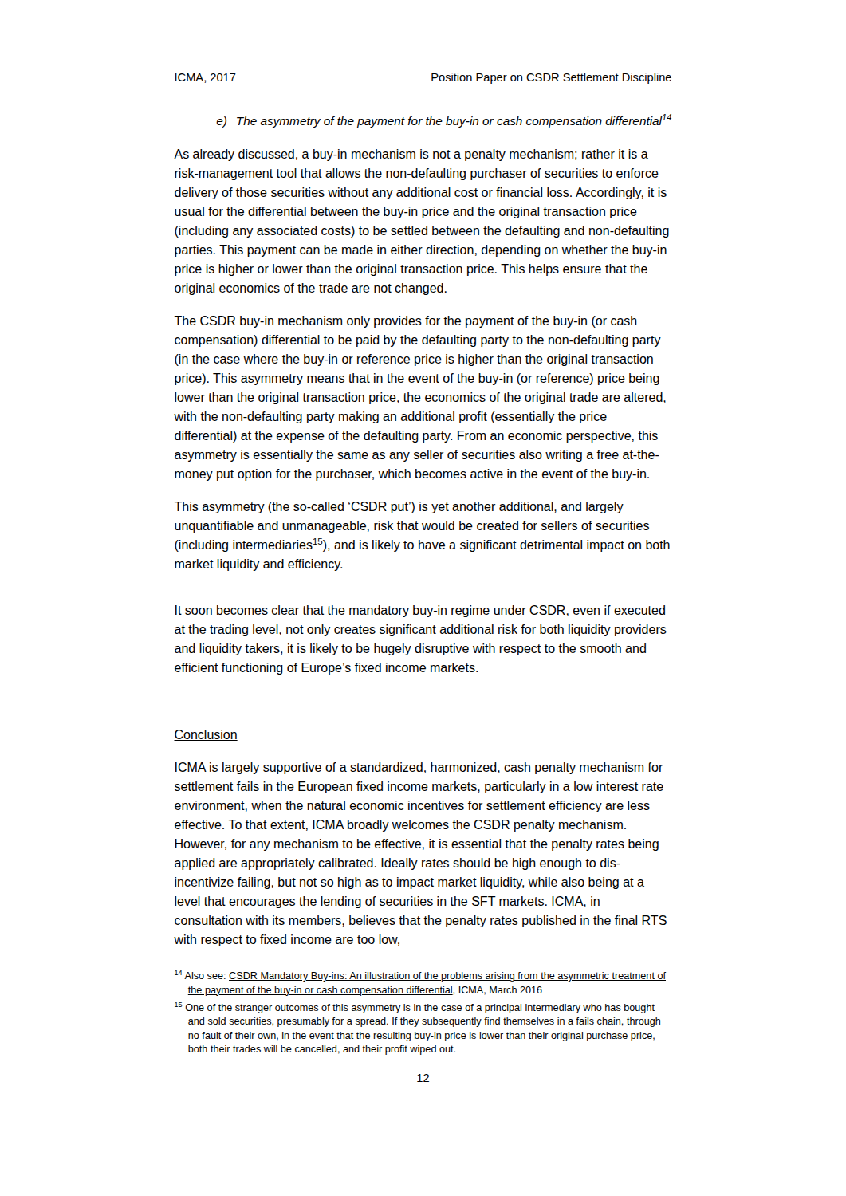ICMA, 2017
Position Paper on CSDR Settlement Discipline
e) The asymmetry of the payment for the buy-in or cash compensation differential14
As already discussed, a buy-in mechanism is not a penalty mechanism; rather it is a risk-management tool that allows the non-defaulting purchaser of securities to enforce delivery of those securities without any additional cost or financial loss. Accordingly, it is usual for the differential between the buy-in price and the original transaction price (including any associated costs) to be settled between the defaulting and non-defaulting parties. This payment can be made in either direction, depending on whether the buy-in price is higher or lower than the original transaction price. This helps ensure that the original economics of the trade are not changed.
The CSDR buy-in mechanism only provides for the payment of the buy-in (or cash compensation) differential to be paid by the defaulting party to the non-defaulting party (in the case where the buy-in or reference price is higher than the original transaction price). This asymmetry means that in the event of the buy-in (or reference) price being lower than the original transaction price, the economics of the original trade are altered, with the non-defaulting party making an additional profit (essentially the price differential) at the expense of the defaulting party. From an economic perspective, this asymmetry is essentially the same as any seller of securities also writing a free at-the-money put option for the purchaser, which becomes active in the event of the buy-in.
This asymmetry (the so-called ‘CSDR put’) is yet another additional, and largely unquantifiable and unmanageable, risk that would be created for sellers of securities (including intermediaries15), and is likely to have a significant detrimental impact on both market liquidity and efficiency.
It soon becomes clear that the mandatory buy-in regime under CSDR, even if executed at the trading level, not only creates significant additional risk for both liquidity providers and liquidity takers, it is likely to be hugely disruptive with respect to the smooth and efficient functioning of Europe’s fixed income markets.
Conclusion
ICMA is largely supportive of a standardized, harmonized, cash penalty mechanism for settlement fails in the European fixed income markets, particularly in a low interest rate environment, when the natural economic incentives for settlement efficiency are less effective. To that extent, ICMA broadly welcomes the CSDR penalty mechanism. However, for any mechanism to be effective, it is essential that the penalty rates being applied are appropriately calibrated. Ideally rates should be high enough to dis-incentivize failing, but not so high as to impact market liquidity, while also being at a level that encourages the lending of securities in the SFT markets. ICMA, in consultation with its members, believes that the penalty rates published in the final RTS with respect to fixed income are too low,
14 Also see: CSDR Mandatory Buy-ins: An illustration of the problems arising from the asymmetric treatment of the payment of the buy-in or cash compensation differential, ICMA, March 2016
15 One of the stranger outcomes of this asymmetry is in the case of a principal intermediary who has bought and sold securities, presumably for a spread. If they subsequently find themselves in a fails chain, through no fault of their own, in the event that the resulting buy-in price is lower than their original purchase price, both their trades will be cancelled, and their profit wiped out.
12